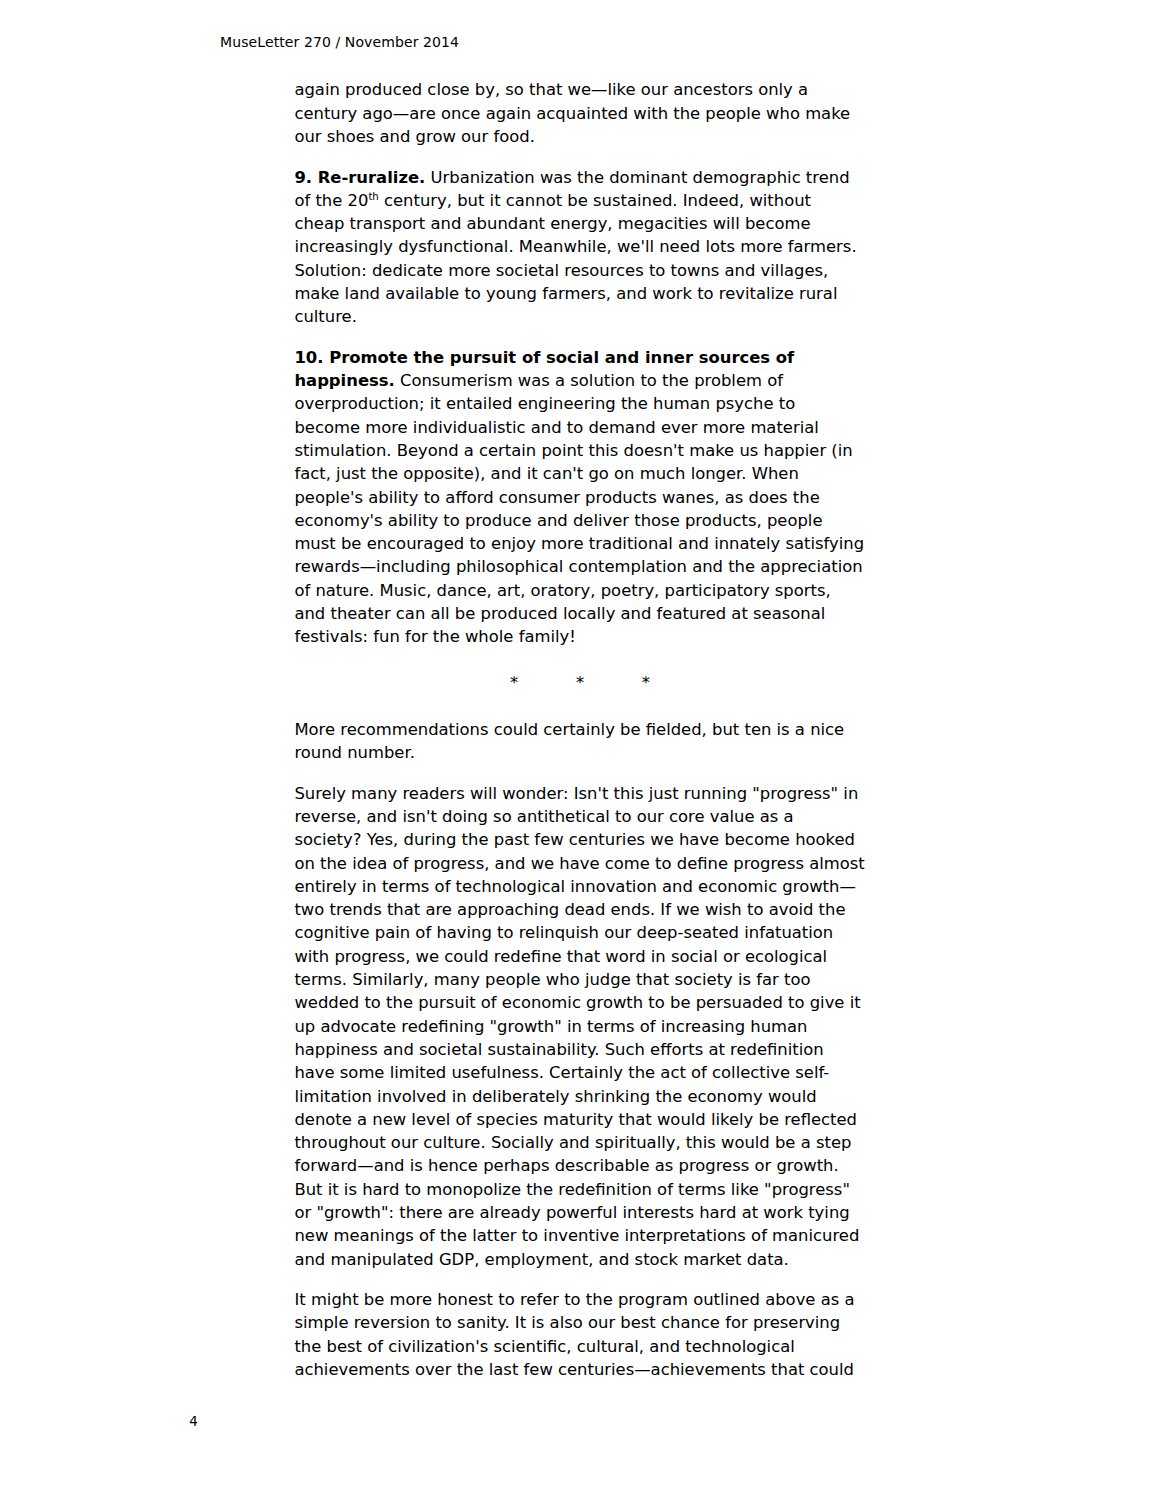MuseLetter 270 / November 2014
again produced close by, so that we—like our ancestors only a century ago—are once again acquainted with the people who make our shoes and grow our food.
9. Re-ruralize. Urbanization was the dominant demographic trend of the 20th century, but it cannot be sustained. Indeed, without cheap transport and abundant energy, megacities will become increasingly dysfunctional. Meanwhile, we'll need lots more farmers. Solution: dedicate more societal resources to towns and villages, make land available to young farmers, and work to revitalize rural culture.
10. Promote the pursuit of social and inner sources of happiness. Consumerism was a solution to the problem of overproduction; it entailed engineering the human psyche to become more individualistic and to demand ever more material stimulation. Beyond a certain point this doesn't make us happier (in fact, just the opposite), and it can't go on much longer. When people's ability to afford consumer products wanes, as does the economy's ability to produce and deliver those products, people must be encouraged to enjoy more traditional and innately satisfying rewards—including philosophical contemplation and the appreciation of nature. Music, dance, art, oratory, poetry, participatory sports, and theater can all be produced locally and featured at seasonal festivals: fun for the whole family!
* * *
More recommendations could certainly be fielded, but ten is a nice round number.
Surely many readers will wonder: Isn't this just running "progress" in reverse, and isn't doing so antithetical to our core value as a society? Yes, during the past few centuries we have become hooked on the idea of progress, and we have come to define progress almost entirely in terms of technological innovation and economic growth—two trends that are approaching dead ends. If we wish to avoid the cognitive pain of having to relinquish our deep-seated infatuation with progress, we could redefine that word in social or ecological terms. Similarly, many people who judge that society is far too wedded to the pursuit of economic growth to be persuaded to give it up advocate redefining "growth" in terms of increasing human happiness and societal sustainability. Such efforts at redefinition have some limited usefulness. Certainly the act of collective self-limitation involved in deliberately shrinking the economy would denote a new level of species maturity that would likely be reflected throughout our culture. Socially and spiritually, this would be a step forward—and is hence perhaps describable as progress or growth. But it is hard to monopolize the redefinition of terms like "progress" or "growth": there are already powerful interests hard at work tying new meanings of the latter to inventive interpretations of manicured and manipulated GDP, employment, and stock market data.
It might be more honest to refer to the program outlined above as a simple reversion to sanity. It is also our best chance for preserving the best of civilization's scientific, cultural, and technological achievements over the last few centuries—achievements that could
4